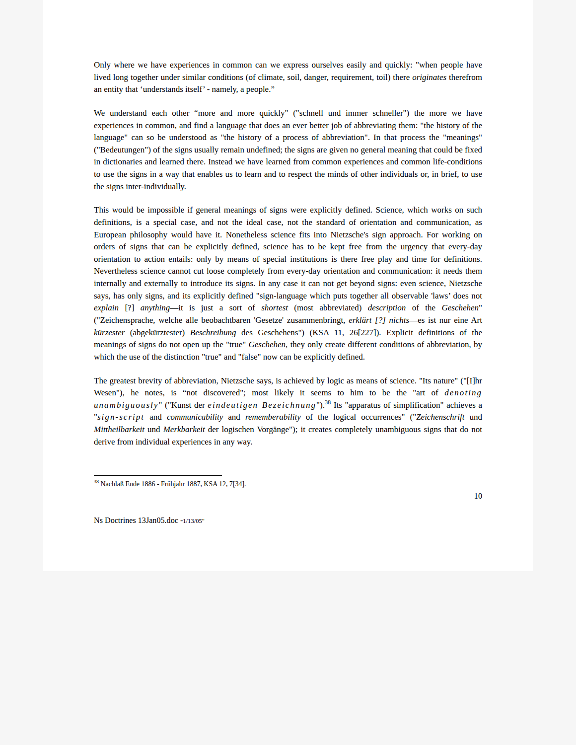Only where we have experiences in common can we express ourselves easily and quickly: "when people have lived long together under similar conditions (of climate, soil, danger, requirement, toil) there originates therefrom an entity that ‘understands itself’ - namely, a people.”
We understand each other “more and more quickly" ("schnell und immer schneller") the more we have experiences in common, and find a language that does an ever better job of abbreviating them: "the history of the language" can so be understood as "the history of a process of abbreviation". In that process the "meanings" ("Bedeutungen") of the signs usually remain undefined; the signs are given no general meaning that could be fixed in dictionaries and learned there. Instead we have learned from common experiences and common life-conditions to use the signs in a way that enables us to learn and to respect the minds of other individuals or, in brief, to use the signs inter-individually.
This would be impossible if general meanings of signs were explicitly defined. Science, which works on such definitions, is a special case, and not the ideal case, not the standard of orientation and communication, as European philosophy would have it. Nonetheless science fits into Nietzsche's sign approach. For working on orders of signs that can be explicitly defined, science has to be kept free from the urgency that every-day orientation to action entails: only by means of special institutions is there free play and time for definitions. Nevertheless science cannot cut loose completely from every-day orientation and communication: it needs them internally and externally to introduce its signs. In any case it can not get beyond signs: even science, Nietzsche says, has only signs, and its explicitly defined "sign-language which puts together all observable 'laws’ does not explain [?] anything—it is just a sort of shortest (most abbreviated) description of the Geschehen" ("Zeichensprache, welche alle beobachtbaren 'Gesetze' zusammenbringt, erklärt [?] nichts—es ist nur eine Art kürzester (abgekürztester) Beschreibung des Geschehens") (KSA 11, 26[227]). Explicit definitions of the meanings of signs do not open up the "true" Geschehen, they only create different conditions of abbreviation, by which the use of the distinction "true" and "false" now can be explicitly defined.
The greatest brevity of abbreviation, Nietzsche says, is achieved by logic as means of science. "Its nature" ("[I]hr Wesen"), he notes, is “not discovered"; most likely it seems to him to be the "art of denoting unambiguously" ("Kunst der eindeutigen Bezeichnung").38 Its "apparatus of simplification" achieves a "sign-script and communicability and rememberability of the logical occurrences" ("Zeichenschrift und Mittheilbarkeit und Merkbarkeit der logischen Vorgänge"); it creates completely unambiguous signs that do not derive from individual experiences in any way.
38 Nachlaß Ende 1886 - Frühjahr 1887, KSA 12, 7[34].
10
Ns Doctrines 13Jan05.doc -1/13/05"